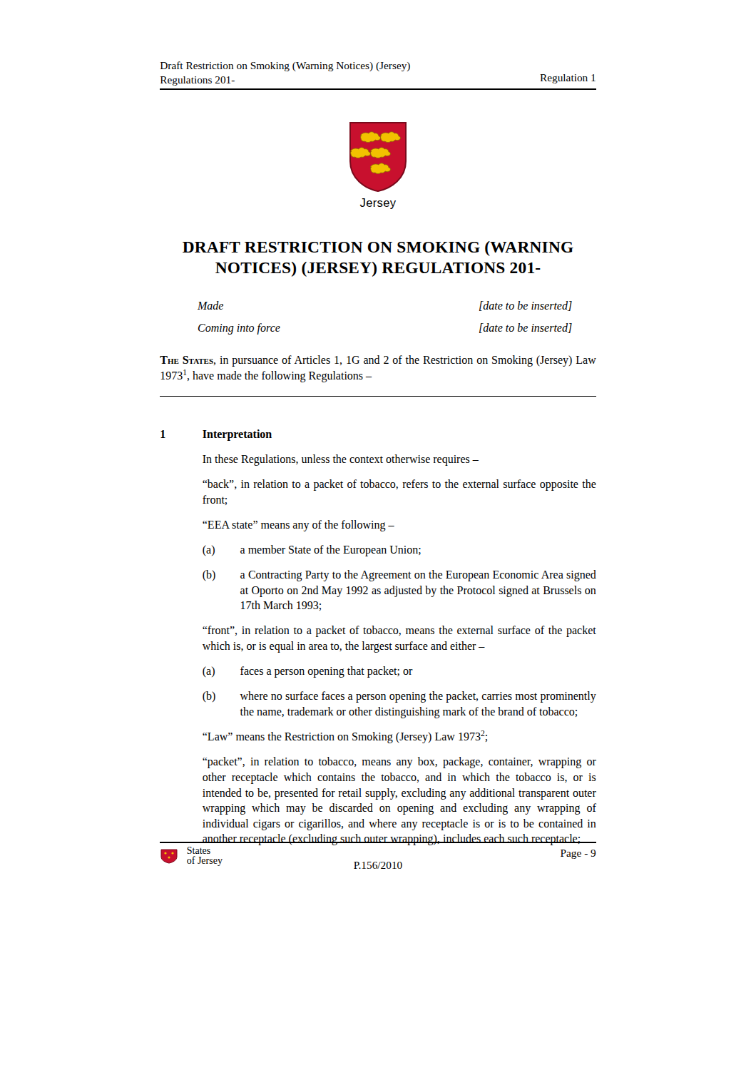Draft Restriction on Smoking (Warning Notices) (Jersey)
Regulations 201-
Regulation 1
Jersey
DRAFT RESTRICTION ON SMOKING (WARNING NOTICES) (JERSEY) REGULATIONS 201-
Made[date to be inserted]
Coming into force[date to be inserted]
The States, in pursuance of Articles 1, 1G and 2 of the Restriction on Smoking (Jersey) Law 19731, have made the following Regulations –
1
Interpretation
In these Regulations, unless the context otherwise requires –
“back”, in relation to a packet of tobacco, refers to the external surface opposite the front;
“EEA state” means any of the following –
(a)
a member State of the European Union;
(b)
a Contracting Party to the Agreement on the European Economic Area signed at Oporto on 2nd May 1992 as adjusted by the Protocol signed at Brussels on 17th March 1993;
“front”, in relation to a packet of tobacco, means the external surface of the packet which is, or is equal in area to, the largest surface and either –
(a)
faces a person opening that packet; or
(b)
where no surface faces a person opening the packet, carries most prominently the name, trademark or other distinguishing mark of the brand of tobacco;
“Law” means the Restriction on Smoking (Jersey) Law 19732;
“packet”, in relation to tobacco, means any box, package, container, wrapping or other receptacle which contains the tobacco, and in which the tobacco is, or is intended to be, presented for retail supply, excluding any additional transparent outer wrapping which may be discarded on opening and excluding any wrapping of individual cigars or cigarillos, and where any receptacle is or is to be contained in another receptacle (excluding such outer wrapping), includes each such receptacle;
States
of Jersey
Page - 9
P.156/2010